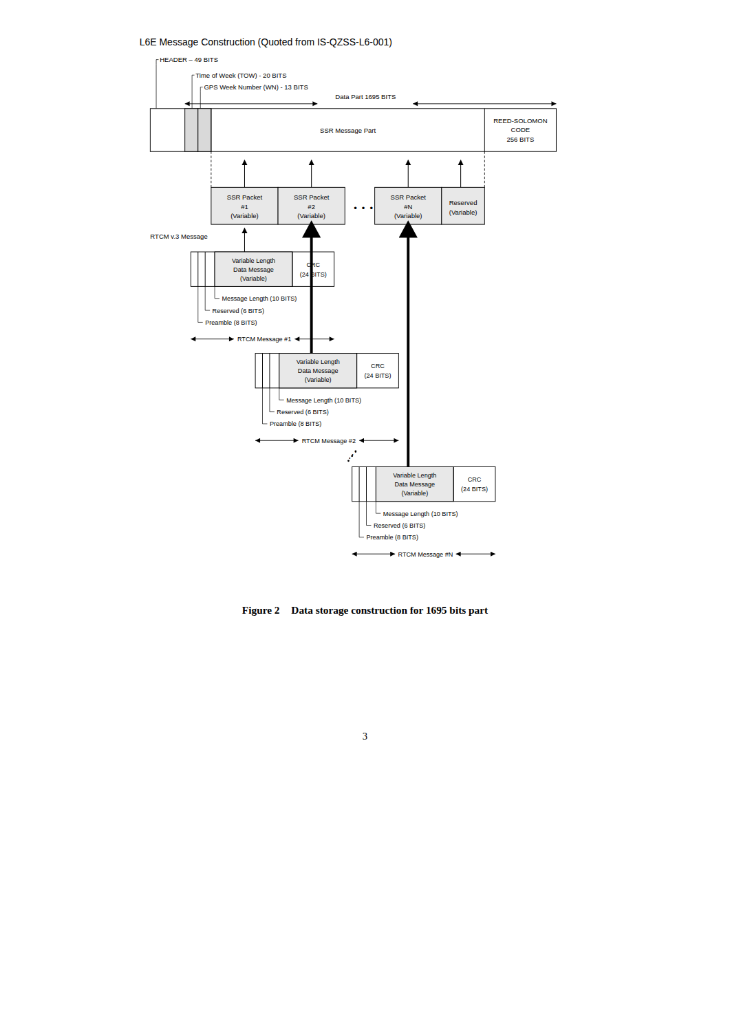L6E Message Construction (Quoted from IS-QZSS-L6-001)
HEADER – 49 BITS Time of Week (TOW) - 20 BITS GPS Week Number (WN) - 13 BITS Data Part 1695 BITS SSR Message Part REED-SOLOMON CODE 256 BITS SSR Packet #1 (Variable) SSR Packet #2 (Variable) • • • SSR Packet #N (Variable) Reserved (Variable) RTCM v.3 Message Variable Length Data Message (Variable) CRC (24 BITS) Message Length (10 BITS) Reserved (6 BITS) Preamble (8 BITS) RTCM Message #1 Variable Length Data Message (Variable) CRC (24 BITS) Message Length (10 BITS) Reserved (6 BITS) Preamble (8 BITS) RTCM Message #2 ⋰ Variable Length Data Message (Variable) CRC (24 BITS) Message Length (10 BITS) Reserved (6 BITS) Preamble (8 BITS) RTCM Message #N
Figure 2 Data storage construction for 1695 bits part
3